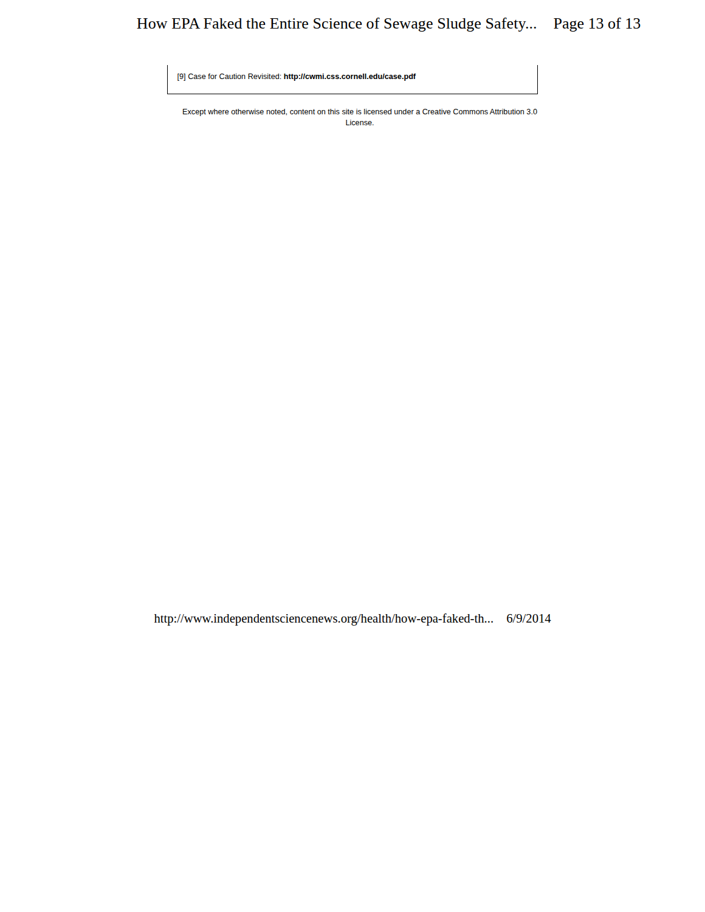How EPA Faked the Entire Science of Sewage Sludge Safety... Page 13 of 13
[9] Case for Caution Revisited: http://cwmi.css.cornell.edu/case.pdf
Except where otherwise noted, content on this site is licensed under a Creative Commons Attribution 3.0 License.
http://www.independentsciencenews.org/health/how-epa-faked-th... 6/9/2014